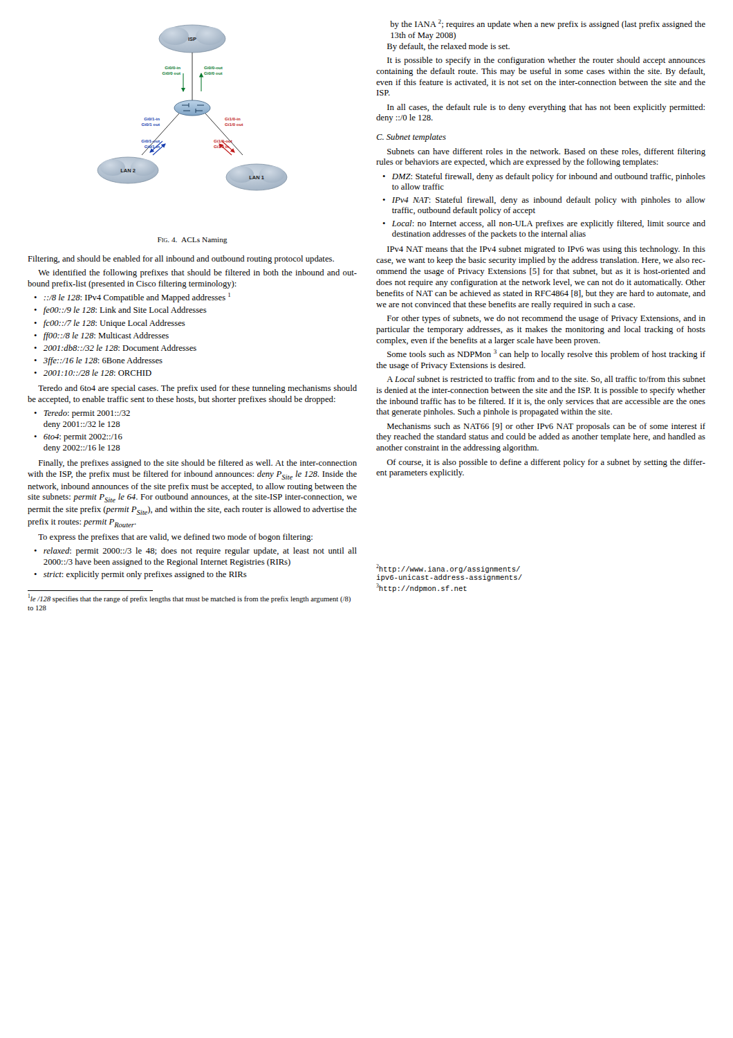ISP Gi0/0-in Gi0/0 out Gi0/0-out Gi0/0 out Gi0/1-in Gi0/1 out Gi0/1-out Gi0/1 in Gi1/0-in Gi1/0 out Gi1/0-out Gi1/0 in LAN 2 LAN 1
Fig. 4. ACLs Naming
Filtering, and should be enabled for all inbound and outbound routing protocol updates.
We identified the following prefixes that should be filtered in both the inbound and outbound prefix-list (presented in Cisco filtering terminology):
::/8 le 128: IPv4 Compatible and Mapped addresses 1
fe00::/9 le 128: Link and Site Local Addresses
fc00::/7 le 128: Unique Local Addresses
ff00::/8 le 128: Multicast Addresses
2001:db8::/32 le 128: Document Addresses
3ffe::/16 le 128: 6Bone Addresses
2001:10::/28 le 128: ORCHID
Teredo and 6to4 are special cases. The prefix used for these tunneling mechanisms should be accepted, to enable traffic sent to these hosts, but shorter prefixes should be dropped:
Teredo: permit 2001::/32
deny 2001::/32 le 128
6to4: permit 2002::/16
deny 2002::/16 le 128
Finally, the prefixes assigned to the site should be filtered as well. At the inter-connection with the ISP, the prefix must be filtered for inbound announces: deny PSite le 128. Inside the network, inbound announces of the site prefix must be accepted, to allow routing between the site subnets: permit PSite le 64. For outbound announces, at the site-ISP inter-connection, we permit the site prefix (permit PSite), and within the site, each router is allowed to advertise the prefix it routes: permit PRouter.
To express the prefixes that are valid, we defined two mode of bogon filtering:
relaxed: permit 2000::/3 le 48; does not require regular update, at least not until all 2000::/3 have been assigned to the Regional Internet Registries (RIRs)
strict: explicitly permit only prefixes assigned to the RIRs
1le /128 specifies that the range of prefix lengths that must be matched is from the prefix length argument (/8) to 128
by the IANA 2; requires an update when a new prefix is assigned (last prefix assigned the 13th of May 2008)
By default, the relaxed mode is set.
It is possible to specify in the configuration whether the router should accept announces containing the default route. This may be useful in some cases within the site. By default, even if this feature is activated, it is not set on the inter-connection between the site and the ISP.
In all cases, the default rule is to deny everything that has not been explicitly permitted: deny ::/0 le 128.
C. Subnet templates
Subnets can have different roles in the network. Based on these roles, different filtering rules or behaviors are expected, which are expressed by the following templates:
DMZ: Stateful firewall, deny as default policy for inbound and outbound traffic, pinholes to allow traffic
IPv4 NAT: Stateful firewall, deny as inbound default policy with pinholes to allow traffic, outbound default policy of accept
Local: no Internet access, all non-ULA prefixes are explicitly filtered, limit source and destination addresses of the packets to the internal alias
IPv4 NAT means that the IPv4 subnet migrated to IPv6 was using this technology. In this case, we want to keep the basic security implied by the address translation. Here, we also recommend the usage of Privacy Extensions [5] for that subnet, but as it is host-oriented and does not require any configuration at the network level, we can not do it automatically. Other benefits of NAT can be achieved as stated in RFC4864 [8], but they are hard to automate, and we are not convinced that these benefits are really required in such a case.
For other types of subnets, we do not recommend the usage of Privacy Extensions, and in particular the temporary addresses, as it makes the monitoring and local tracking of hosts complex, even if the benefits at a larger scale have been proven.
Some tools such as NDPMon 3 can help to locally resolve this problem of host tracking if the usage of Privacy Extensions is desired.
A Local subnet is restricted to traffic from and to the site. So, all traffic to/from this subnet is denied at the inter-connection between the site and the ISP. It is possible to specify whether the inbound traffic has to be filtered. If it is, the only services that are accessible are the ones that generate pinholes. Such a pinhole is propagated within the site.
Mechanisms such as NAT66 [9] or other IPv6 NAT proposals can be of some interest if they reached the standard status and could be added as another template here, and handled as another constraint in the addressing algorithm.
Of course, it is also possible to define a different policy for a subnet by setting the different parameters explicitly.
2http://www.iana.org/assignments/
ipv6-unicast-address-assignments/
3http://ndpmon.sf.net